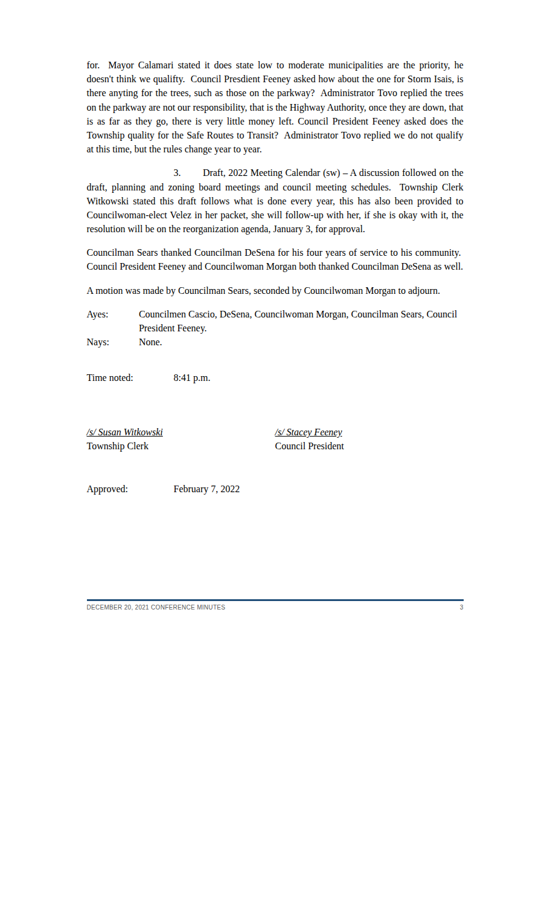for. Mayor Calamari stated it does state low to moderate municipalities are the priority, he doesn't think we qualifty. Council Presdient Feeney asked how about the one for Storm Isais, is there anyting for the trees, such as those on the parkway? Administrator Tovo replied the trees on the parkway are not our responsibility, that is the Highway Authority, once they are down, that is as far as they go, there is very little money left. Council President Feeney asked does the Township quality for the Safe Routes to Transit? Administrator Tovo replied we do not qualify at this time, but the rules change year to year.
3. Draft, 2022 Meeting Calendar (sw) – A discussion followed on the draft, planning and zoning board meetings and council meeting schedules. Township Clerk Witkowski stated this draft follows what is done every year, this has also been provided to Councilwoman-elect Velez in her packet, she will follow-up with her, if she is okay with it, the resolution will be on the reorganization agenda, January 3, for approval.
Councilman Sears thanked Councilman DeSena for his four years of service to his community. Council President Feeney and Councilwoman Morgan both thanked Councilman DeSena as well.
A motion was made by Councilman Sears, seconded by Councilwoman Morgan to adjourn.
| Ayes: | Councilmen Cascio, DeSena, Councilwoman Morgan, Councilman Sears, Council President Feeney. |
| Nays: | None. |
| Time noted: | 8:41 p.m. |
| /s/ Susan Witkowski | /s/ Stacey Feeney |
| Township Clerk | Council President |
| Approved: | February 7, 2022 |
DECEMBER 20, 2021 CONFERENCE MINUTES 3